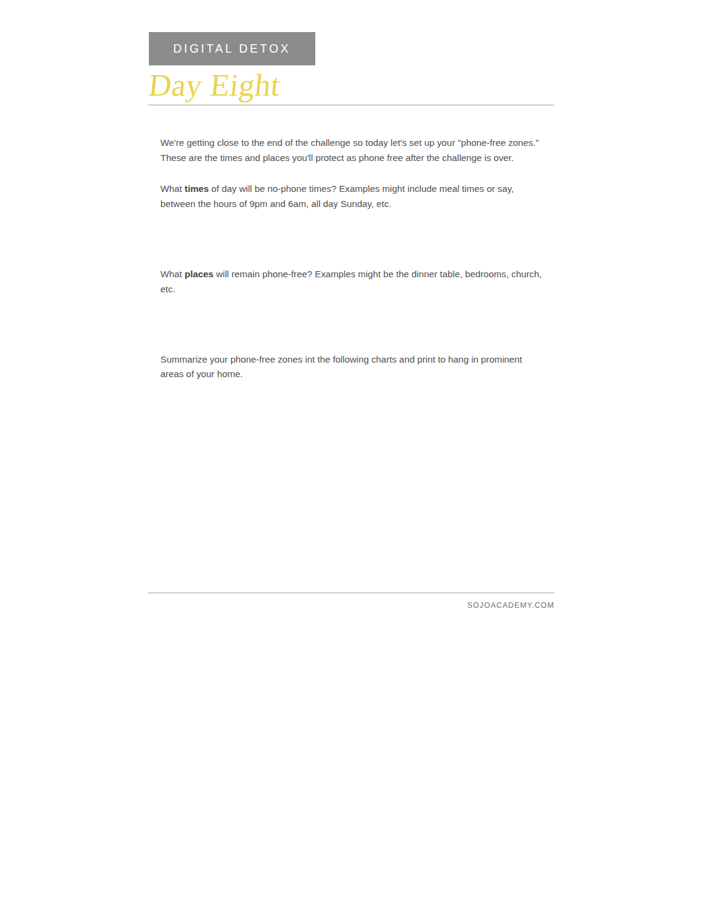Digital Detox
Day Eight
We're getting close to the end of the challenge so today let's set up your "phone-free zones." These are the times and places you'll protect as phone free after the challenge is over.
What times of day will be no-phone times? Examples might include meal times or say, between the hours of 9pm and 6am, all day Sunday, etc.
What places will remain phone-free? Examples might be the dinner table, bedrooms, church, etc.
Summarize your phone-free zones int the following charts and print to hang in prominent areas of your home.
SOJOACADEMY.COM